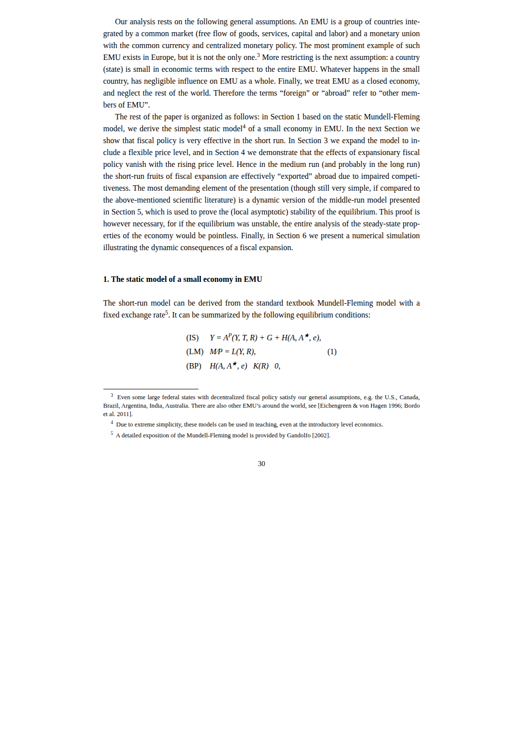Our analysis rests on the following general assumptions. An EMU is a group of countries integrated by a common market (free flow of goods, services, capital and labor) and a monetary union with the common currency and centralized monetary policy. The most prominent example of such EMU exists in Europe, but it is not the only one.3 More restricting is the next assumption: a country (state) is small in economic terms with respect to the entire EMU. Whatever happens in the small country, has negligible influence on EMU as a whole. Finally, we treat EMU as a closed economy, and neglect the rest of the world. Therefore the terms “foreign” or “abroad” refer to “other members of EMU”.
The rest of the paper is organized as follows: in Section 1 based on the static Mundell-Fleming model, we derive the simplest static model4 of a small economy in EMU. In the next Section we show that fiscal policy is very effective in the short run. In Section 3 we expand the model to include a flexible price level, and in Section 4 we demonstrate that the effects of expansionary fiscal policy vanish with the rising price level. Hence in the medium run (and probably in the long run) the short-run fruits of fiscal expansion are effectively “exported” abroad due to impaired competitiveness. The most demanding element of the presentation (though still very simple, if compared to the above-mentioned scientific literature) is a dynamic version of the middle-run model presented in Section 5, which is used to prove the (local asymptotic) stability of the equilibrium. This proof is however necessary, for if the equilibrium was unstable, the entire analysis of the steady-state properties of the economy would be pointless. Finally, in Section 6 we present a numerical simulation illustrating the dynamic consequences of a fiscal expansion.
1. The static model of a small economy in EMU
The short-run model can be derived from the standard textbook Mundell-Fleming model with a fixed exchange rate5. It can be summarized by the following equilibrium conditions:
| (IS) | Y = A P ( Y , T , R ) + G + H ( A , A ★ , e ), | |
| (LM) | M ∕ P = L ( Y , R ), | (1) |
| (BP) | H ( A , A ★ , e ) K ( R ) 0, | |
3 Even some large federal states with decentralized fiscal policy satisfy our general assumptions, e.g. the U.S., Canada, Brazil, Argentina, India, Australia. There are also other EMU’s around the world, see [Eichengreen & von Hagen 1996; Bordo et al. 2011].
4 Due to extreme simplicity, these models can be used in teaching, even at the introductory level economics.
5 A detailed exposition of the Mundell-Fleming model is provided by Gandolfo [2002].
30